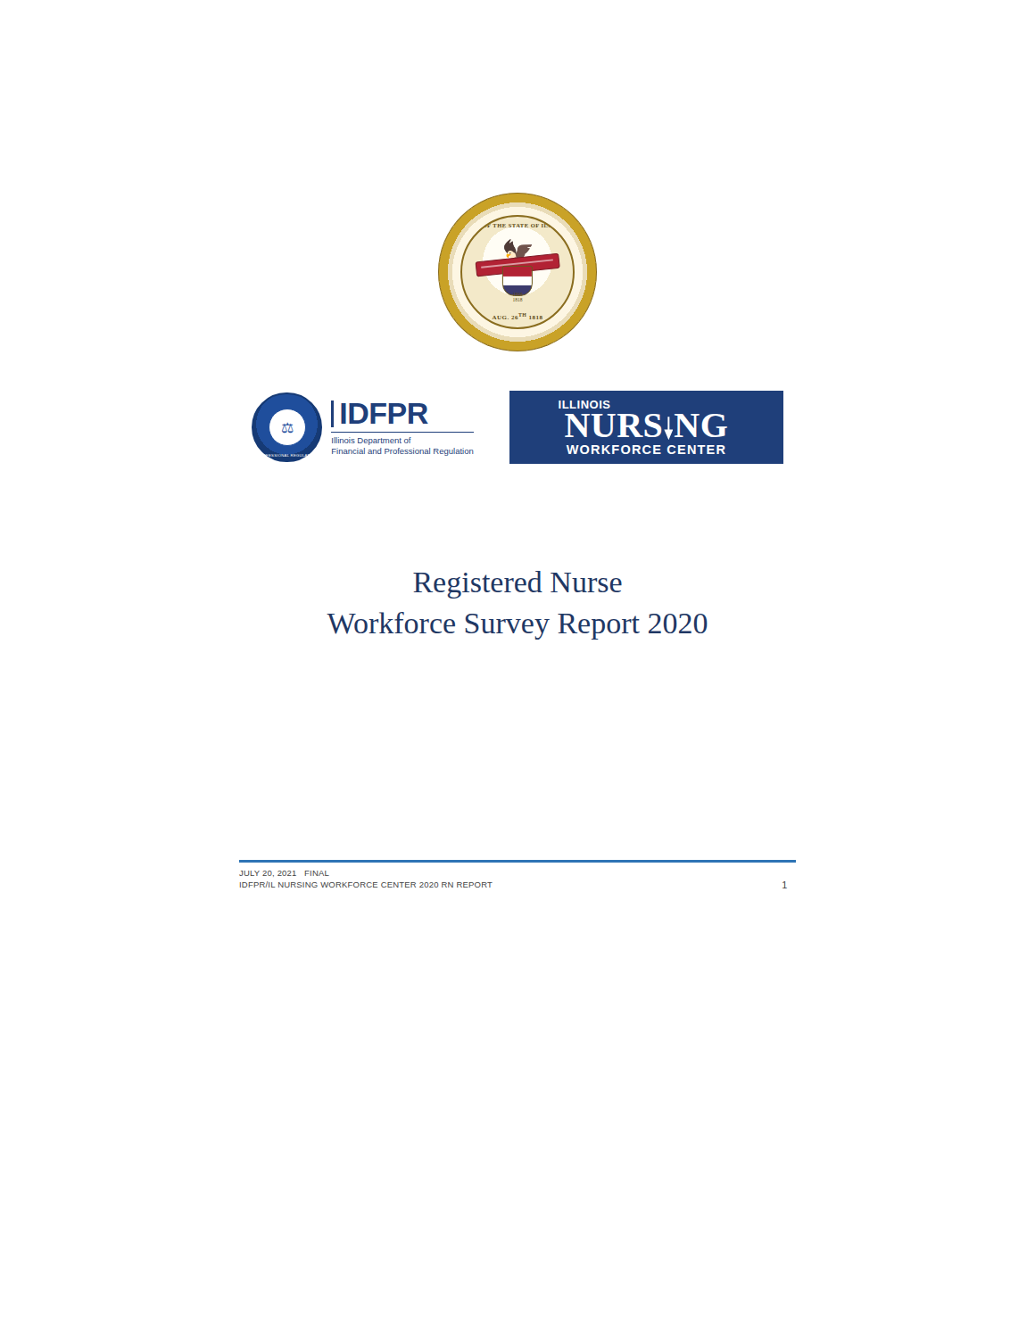SEAL OF THE STATE OF ILLINOIS
🦅
1868
1818
AUG. 26TH 1818
Professional Regulation
IDFPR
Illinois Department of
Financial and Professional Regulation
ILLINOIS
NURS NG
WORKFORCE CENTER
Registered Nurse Workforce Survey Report 2020
July 20, 2021 Final
IDFPR/IL Nursing Workforce Center 2020 RN Report
1